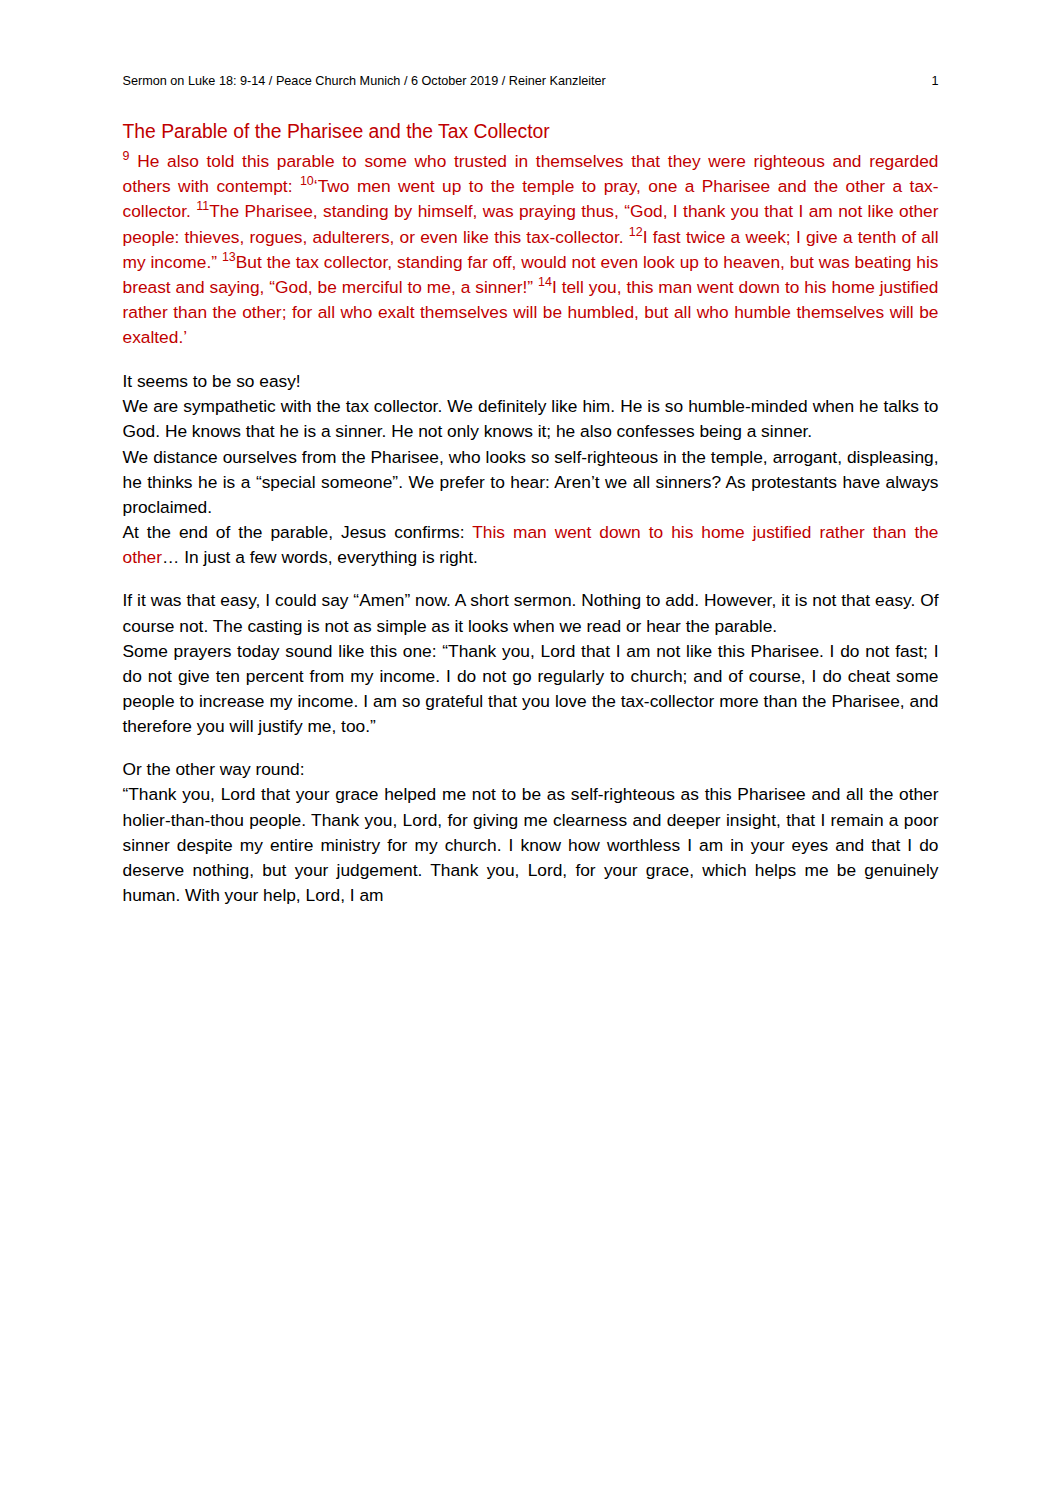Sermon on Luke 18: 9-14 / Peace Church Munich / 6 October 2019 / Reiner Kanzleiter
1
The Parable of the Pharisee and the Tax Collector
9 He also told this parable to some who trusted in themselves that they were righteous and regarded others with contempt: 10‘Two men went up to the temple to pray, one a Pharisee and the other a tax-collector. 11The Pharisee, standing by himself, was praying thus, “God, I thank you that I am not like other people: thieves, rogues, adulterers, or even like this tax-collector. 12I fast twice a week; I give a tenth of all my income.” 13But the tax collector, standing far off, would not even look up to heaven, but was beating his breast and saying, “God, be merciful to me, a sinner!” 14I tell you, this man went down to his home justified rather than the other; for all who exalt themselves will be humbled, but all who humble themselves will be exalted.’
It seems to be so easy!
We are sympathetic with the tax collector. We definitely like him. He is so humble-minded when he talks to God. He knows that he is a sinner. He not only knows it; he also confesses being a sinner.
We distance ourselves from the Pharisee, who looks so self-righteous in the temple, arrogant, displeasing, he thinks he is a “special someone”. We prefer to hear: Aren’t we all sinners? As protestants have always proclaimed.
At the end of the parable, Jesus confirms: This man went down to his home justified rather than the other… In just a few words, everything is right.
If it was that easy, I could say “Amen” now. A short sermon. Nothing to add. However, it is not that easy. Of course not. The casting is not as simple as it looks when we read or hear the parable.
Some prayers today sound like this one: “Thank you, Lord that I am not like this Pharisee. I do not fast; I do not give ten percent from my income. I do not go regularly to church; and of course, I do cheat some people to increase my income. I am so grateful that you love the tax-collector more than the Pharisee, and therefore you will justify me, too.”
Or the other way round:
“Thank you, Lord that your grace helped me not to be as self-righteous as this Pharisee and all the other holier-than-thou people. Thank you, Lord, for giving me clearness and deeper insight, that I remain a poor sinner despite my entire ministry for my church. I know how worthless I am in your eyes and that I do deserve nothing, but your judgement. Thank you, Lord, for your grace, which helps me be genuinely human. With your help, Lord, I am